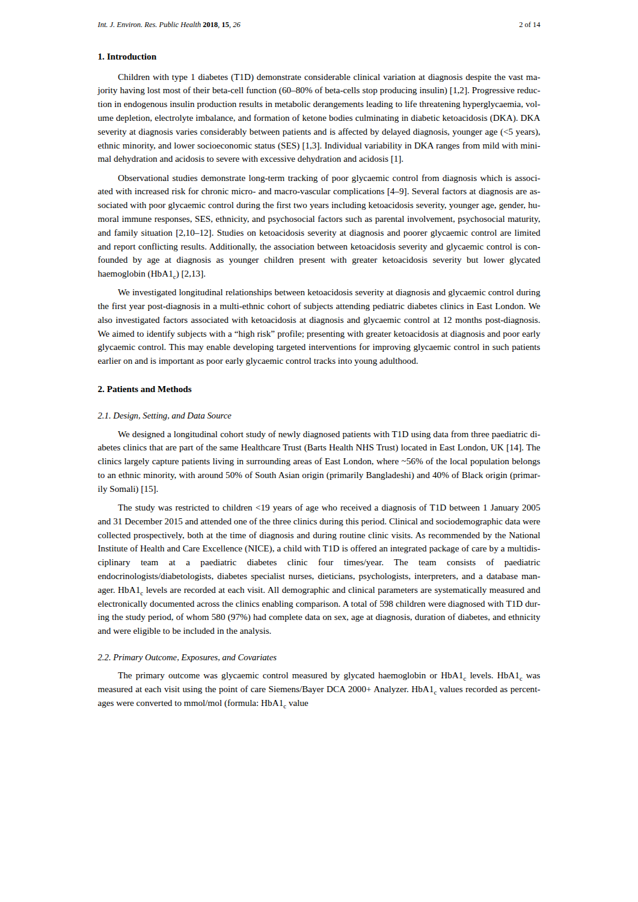Int. J. Environ. Res. Public Health 2018, 15, 26 2 of 14
1. Introduction
Children with type 1 diabetes (T1D) demonstrate considerable clinical variation at diagnosis despite the vast majority having lost most of their beta-cell function (60–80% of beta-cells stop producing insulin) [1,2]. Progressive reduction in endogenous insulin production results in metabolic derangements leading to life threatening hyperglycaemia, volume depletion, electrolyte imbalance, and formation of ketone bodies culminating in diabetic ketoacidosis (DKA). DKA severity at diagnosis varies considerably between patients and is affected by delayed diagnosis, younger age (<5 years), ethnic minority, and lower socioeconomic status (SES) [1,3]. Individual variability in DKA ranges from mild with minimal dehydration and acidosis to severe with excessive dehydration and acidosis [1].
Observational studies demonstrate long-term tracking of poor glycaemic control from diagnosis which is associated with increased risk for chronic micro- and macro-vascular complications [4–9]. Several factors at diagnosis are associated with poor glycaemic control during the first two years including ketoacidosis severity, younger age, gender, humoral immune responses, SES, ethnicity, and psychosocial factors such as parental involvement, psychosocial maturity, and family situation [2,10–12]. Studies on ketoacidosis severity at diagnosis and poorer glycaemic control are limited and report conflicting results. Additionally, the association between ketoacidosis severity and glycaemic control is confounded by age at diagnosis as younger children present with greater ketoacidosis severity but lower glycated haemoglobin (HbA1c) [2,13].
We investigated longitudinal relationships between ketoacidosis severity at diagnosis and glycaemic control during the first year post-diagnosis in a multi-ethnic cohort of subjects attending pediatric diabetes clinics in East London. We also investigated factors associated with ketoacidosis at diagnosis and glycaemic control at 12 months post-diagnosis. We aimed to identify subjects with a “high risk” profile; presenting with greater ketoacidosis at diagnosis and poor early glycaemic control. This may enable developing targeted interventions for improving glycaemic control in such patients earlier on and is important as poor early glycaemic control tracks into young adulthood.
2. Patients and Methods
2.1. Design, Setting, and Data Source
We designed a longitudinal cohort study of newly diagnosed patients with T1D using data from three paediatric diabetes clinics that are part of the same Healthcare Trust (Barts Health NHS Trust) located in East London, UK [14]. The clinics largely capture patients living in surrounding areas of East London, where ~56% of the local population belongs to an ethnic minority, with around 50% of South Asian origin (primarily Bangladeshi) and 40% of Black origin (primarily Somali) [15].
The study was restricted to children <19 years of age who received a diagnosis of T1D between 1 January 2005 and 31 December 2015 and attended one of the three clinics during this period. Clinical and sociodemographic data were collected prospectively, both at the time of diagnosis and during routine clinic visits. As recommended by the National Institute of Health and Care Excellence (NICE), a child with T1D is offered an integrated package of care by a multidisciplinary team at a paediatric diabetes clinic four times/year. The team consists of paediatric endocrinologists/diabetologists, diabetes specialist nurses, dieticians, psychologists, interpreters, and a database manager. HbA1c levels are recorded at each visit. All demographic and clinical parameters are systematically measured and electronically documented across the clinics enabling comparison. A total of 598 children were diagnosed with T1D during the study period, of whom 580 (97%) had complete data on sex, age at diagnosis, duration of diabetes, and ethnicity and were eligible to be included in the analysis.
2.2. Primary Outcome, Exposures, and Covariates
The primary outcome was glycaemic control measured by glycated haemoglobin or HbA1c levels. HbA1c was measured at each visit using the point of care Siemens/Bayer DCA 2000+ Analyzer. HbA1c values recorded as percentages were converted to mmol/mol (formula: HbA1c value